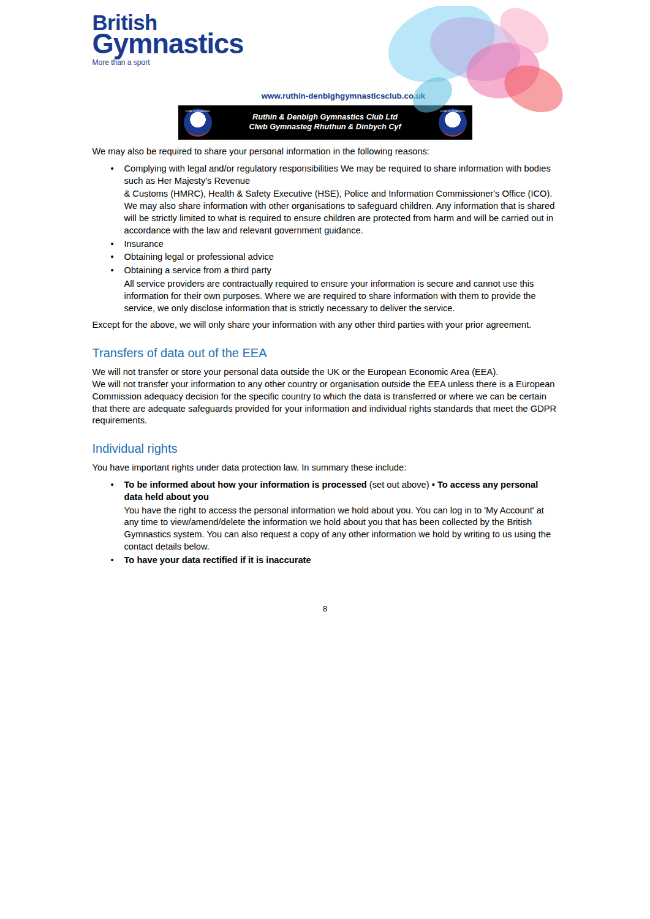British
Gymnastics
More than a sport
www.ruthin-denbighgymnasticsclub.co.uk
Ruthin & Denbigh Gymnastics Club Ltd
Clwb Gymnasteg Rhuthun & Dinbych Cyf
We may also be required to share your personal information in the following reasons:
Complying with legal and/or regulatory responsibilities We may be required to share information with bodies such as Her Majesty's Revenue & Customs (HMRC), Health & Safety Executive (HSE), Police and Information Commissioner's Office (ICO). We may also share information with other organisations to safeguard children. Any information that is shared will be strictly limited to what is required to ensure children are protected from harm and will be carried out in accordance with the law and relevant government guidance.
Insurance
Obtaining legal or professional advice
Obtaining a service from a third party All service providers are contractually required to ensure your information is secure and cannot use this information for their own purposes. Where we are required to share information with them to provide the service, we only disclose information that is strictly necessary to deliver the service.
Except for the above, we will only share your information with any other third parties with your prior agreement.
Transfers of data out of the EEA
We will not transfer or store your personal data outside the UK or the European Economic Area (EEA).
We will not transfer your information to any other country or organisation outside the EEA unless there is a European Commission adequacy decision for the specific country to which the data is transferred or where we can be certain that there are adequate safeguards provided for your information and individual rights standards that meet the GDPR requirements.
Individual rights
You have important rights under data protection law. In summary these include:
To be informed about how your information is processed (set out above) • To access any personal data held about you You have the right to access the personal information we hold about you. You can log in to 'My Account' at any time to view/amend/delete the information we hold about you that has been collected by the British Gymnastics system. You can also request a copy of any other information we hold by writing to us using the contact details below.
To have your data rectified if it is inaccurate
8